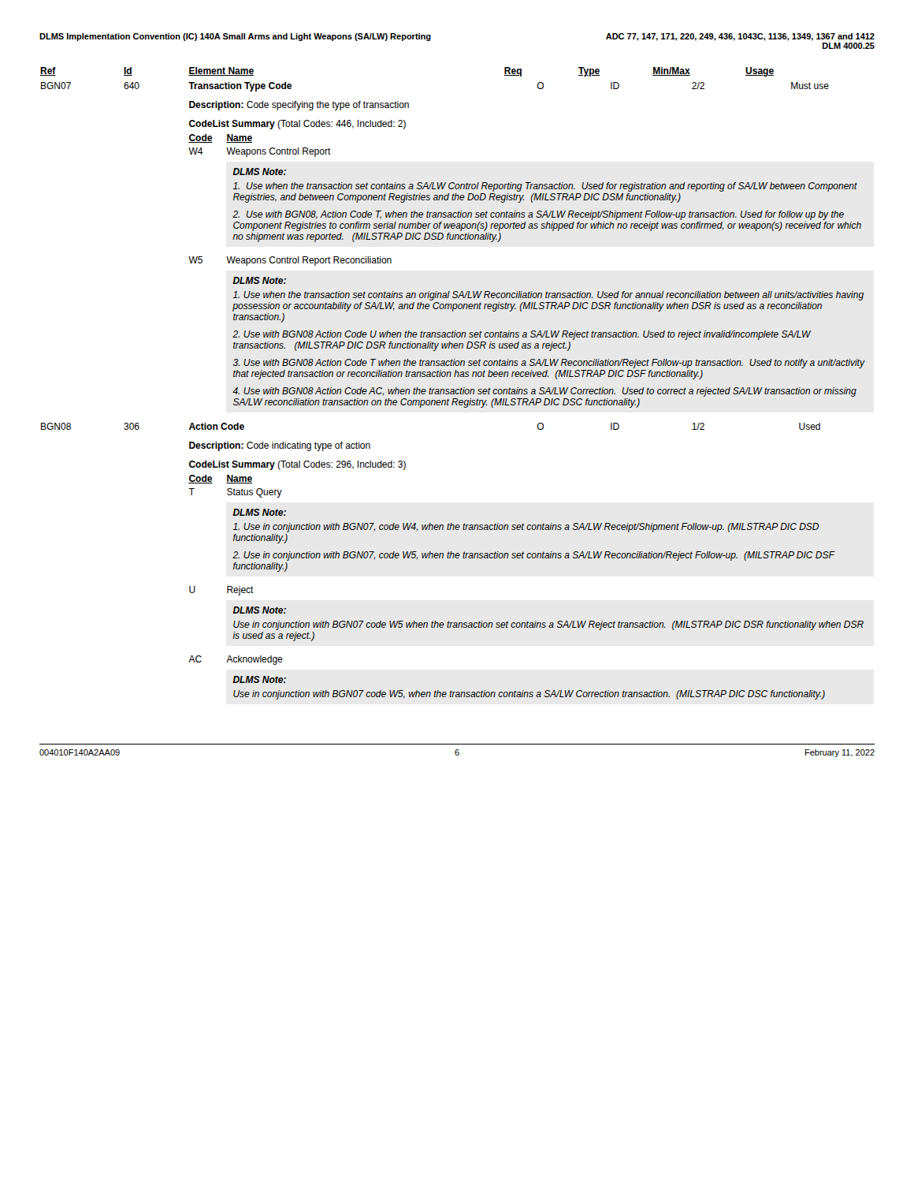DLMS Implementation Convention (IC) 140A Small Arms and Light Weapons (SA/LW) Reporting
ADC 77, 147, 171, 220, 249, 436, 1043C, 1136, 1349, 1367 and 1412
DLM 4000.25
| Ref | Id | Element Name | Req | Type | Min/Max | Usage |
| --- | --- | --- | --- | --- | --- | --- |
| BGN07 | 640 | Transaction Type Code | O | ID | 2/2 | Must use |
| | Description: Code specifying the type of transaction CodeList Summary (Total Codes: 446, Included: 2) / Code / Name / / --- / --- / / W4 / Weapons Control Report / / / DLMS Note: 1. Use when the transaction set contains a SA/LW Control Reporting Transaction. Used for registration and reporting of SA/LW between Component Registries, and between Component Registries and the DoD Registry. (MILSTRAP DIC DSM functionality.) 2. Use with BGN08, Action Code T, when the transaction set contains a SA/LW Receipt/Shipment Follow-up transaction. Used for follow up by the Component Registries to confirm serial number of weapon(s) reported as shipped for which no receipt was confirmed, or weapon(s) received for which no shipment was reported. (MILSTRAP DIC DSD functionality.) / / W5 / Weapons Control Report Reconciliation / / / DLMS Note: 1. Use when the transaction set contains an original SA/LW Reconciliation transaction. Used for annual reconciliation between all units/activities having possession or accountability of SA/LW, and the Component registry. (MILSTRAP DIC DSR functionality when DSR is used as a reconciliation transaction.) 2. Use with BGN08 Action Code U when the transaction set contains a SA/LW Reject transaction. Used to reject invalid/incomplete SA/LW transactions. (MILSTRAP DIC DSR functionality when DSR is used as a reject.) 3. Use with BGN08 Action Code T when the transaction set contains a SA/LW Reconciliation/Reject Follow-up transaction. Used to notify a unit/activity that rejected transaction or reconciliation transaction has not been received. (MILSTRAP DIC DSF functionality.) 4. Use with BGN08 Action Code AC, when the transaction set contains a SA/LW Correction. Used to correct a rejected SA/LW transaction or missing SA/LW reconciliation transaction on the Component Registry. (MILSTRAP DIC DSC functionality.) / |
| BGN08 | 306 | Action Code | O | ID | 1/2 | Used |
| | Description: Code indicating type of action CodeList Summary (Total Codes: 296, Included: 3) / Code / Name / / --- / --- / / T / Status Query / / / DLMS Note: 1. Use in conjunction with BGN07, code W4, when the transaction set contains a SA/LW Receipt/Shipment Follow-up. (MILSTRAP DIC DSD functionality.) 2. Use in conjunction with BGN07, code W5, when the transaction set contains a SA/LW Reconciliation/Reject Follow-up. (MILSTRAP DIC DSF functionality.) / / U / Reject / / / DLMS Note: Use in conjunction with BGN07 code W5 when the transaction set contains a SA/LW Reject transaction. (MILSTRAP DIC DSR functionality when DSR is used as a reject.) / / AC / Acknowledge / / / DLMS Note: Use in conjunction with BGN07 code W5, when the transaction contains a SA/LW Correction transaction. (MILSTRAP DIC DSC functionality.) / |
004010F140A2AA09
6
February 11, 2022